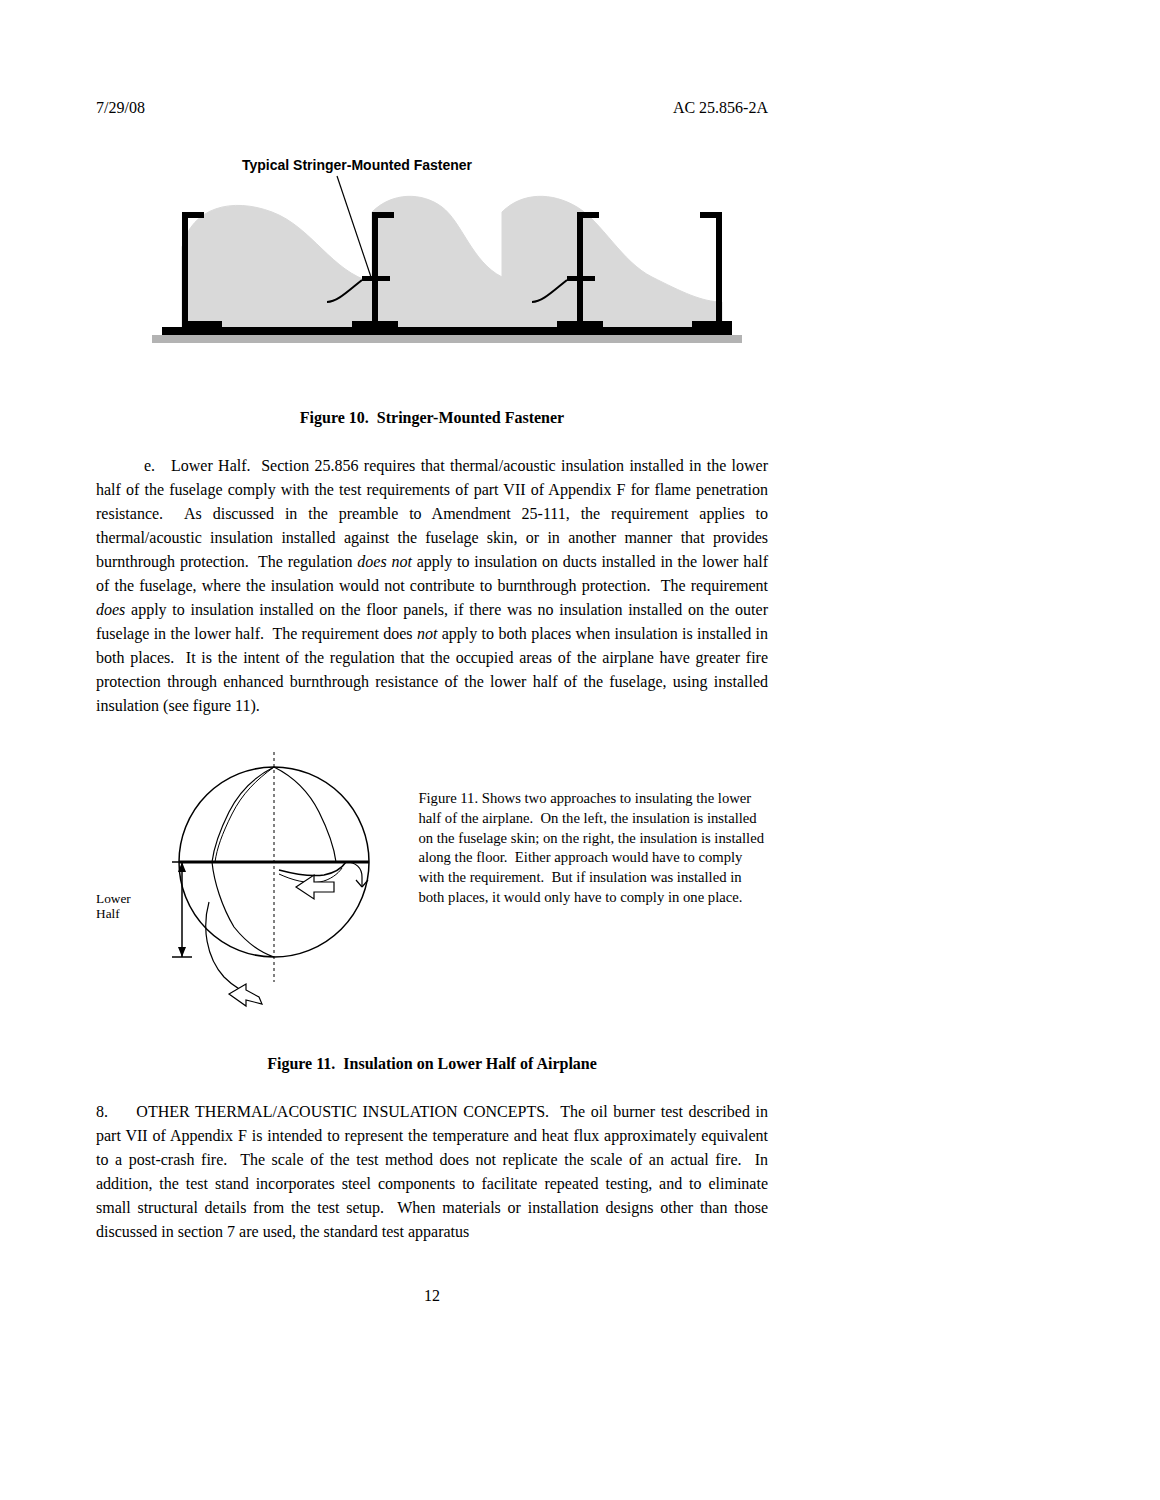7/29/08 AC 25.856-2A
Typical Stringer-Mounted Fastener Tape
Figure 10. Stringer-Mounted Fastener
e. Lower Half. Section 25.856 requires that thermal/acoustic insulation installed in the lower half of the fuselage comply with the test requirements of part VII of Appendix F for flame penetration resistance. As discussed in the preamble to Amendment 25-111, the requirement applies to thermal/acoustic insulation installed against the fuselage skin, or in another manner that provides burnthrough protection. The regulation does not apply to insulation on ducts installed in the lower half of the fuselage, where the insulation would not contribute to burnthrough protection. The requirement does apply to insulation installed on the floor panels, if there was no insulation installed on the outer fuselage in the lower half. The requirement does not apply to both places when insulation is installed in both places. It is the intent of the regulation that the occupied areas of the airplane have greater fire protection through enhanced burnthrough resistance of the lower half of the fuselage, using installed insulation (see figure 11).
Lower
Half
Figure 11. Shows two approaches to insulating the lower half of the airplane. On the left, the insulation is installed on the fuselage skin; on the right, the insulation is installed along the floor. Either approach would have to comply with the requirement. But if insulation was installed in both places, it would only have to comply in one place.
Figure 11. Insulation on Lower Half of Airplane
8. OTHER THERMAL/ACOUSTIC INSULATION CONCEPTS. The oil burner test described in part VII of Appendix F is intended to represent the temperature and heat flux approximately equivalent to a post-crash fire. The scale of the test method does not replicate the scale of an actual fire. In addition, the test stand incorporates steel components to facilitate repeated testing, and to eliminate small structural details from the test setup. When materials or installation designs other than those discussed in section 7 are used, the standard test apparatus
12